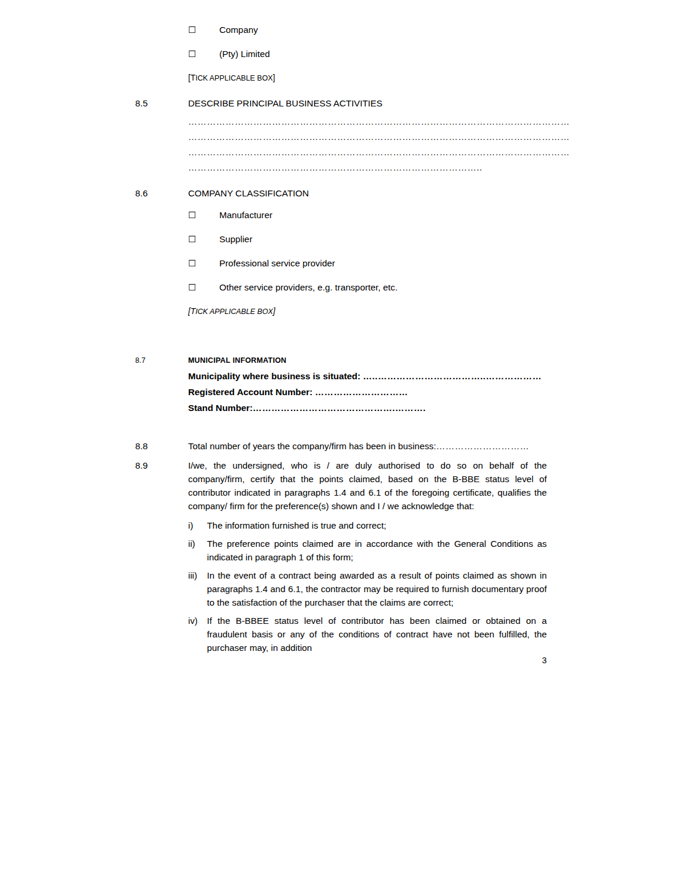☐ Company
☐ (Pty) Limited
[TICK APPLICABLE BOX]
8.5
DESCRIBE PRINCIPAL BUSINESS ACTIVITIES
……………………………………………………………………………………………………………
……………………………………………………………………………………………………………
……………………………………………………………………………………………………………
…………………………………………………………………………………..
8.6
COMPANY CLASSIFICATION
☐ Manufacturer
☐ Supplier
☐ Professional service provider
☐ Other service providers, e.g. transporter, etc.
[TICK APPLICABLE BOX]
8.7
MUNICIPAL INFORMATION
Municipality where business is situated: …..……………………………..………………
Registered Account Number: …………………………
Stand Number:……………………………………….……….
8.8
Total number of years the company/firm has been in business:…………………………
8.9
I/we, the undersigned, who is / are duly authorised to do so on behalf of the company/firm, certify that the points claimed, based on the B-BBE status level of contributor indicated in paragraphs 1.4 and 6.1 of the foregoing certificate, qualifies the company/ firm for the preference(s) shown and I / we acknowledge that:
The information furnished is true and correct;
The preference points claimed are in accordance with the General Conditions as indicated in paragraph 1 of this form;
In the event of a contract being awarded as a result of points claimed as shown in paragraphs 1.4 and 6.1, the contractor may be required to furnish documentary proof to the satisfaction of the purchaser that the claims are correct;
If the B-BBEE status level of contributor has been claimed or obtained on a fraudulent basis or any of the conditions of contract have not been fulfilled, the purchaser may, in addition
3